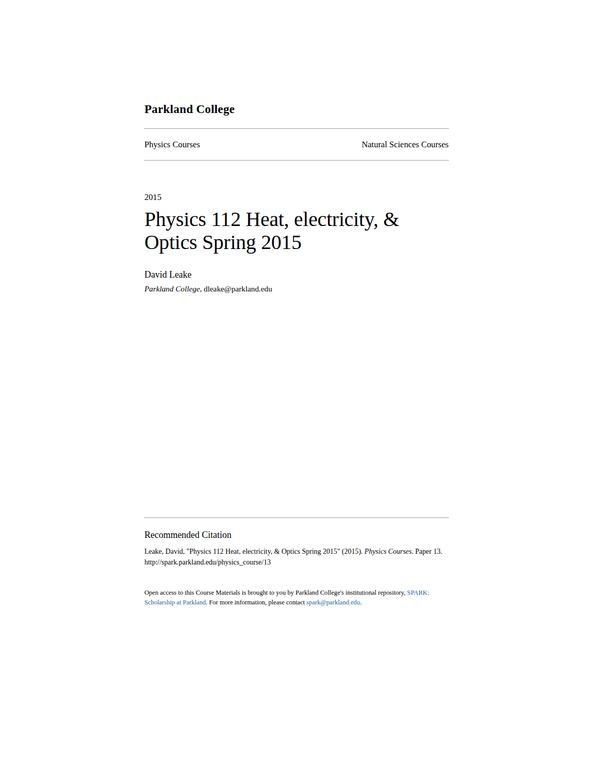Parkland College
Physics Courses Natural Sciences Courses
2015
Physics 112 Heat, electricity, & Optics Spring 2015
David Leake
Parkland College, dleake@parkland.edu
Recommended Citation
Leake, David, "Physics 112 Heat, electricity, & Optics Spring 2015" (2015). Physics Courses. Paper 13.
http://spark.parkland.edu/physics_course/13
Open access to this Course Materials is brought to you by Parkland College's institutional repository, SPARK: Scholarship at Parkland. For more information, please contact spark@parkland.edu.